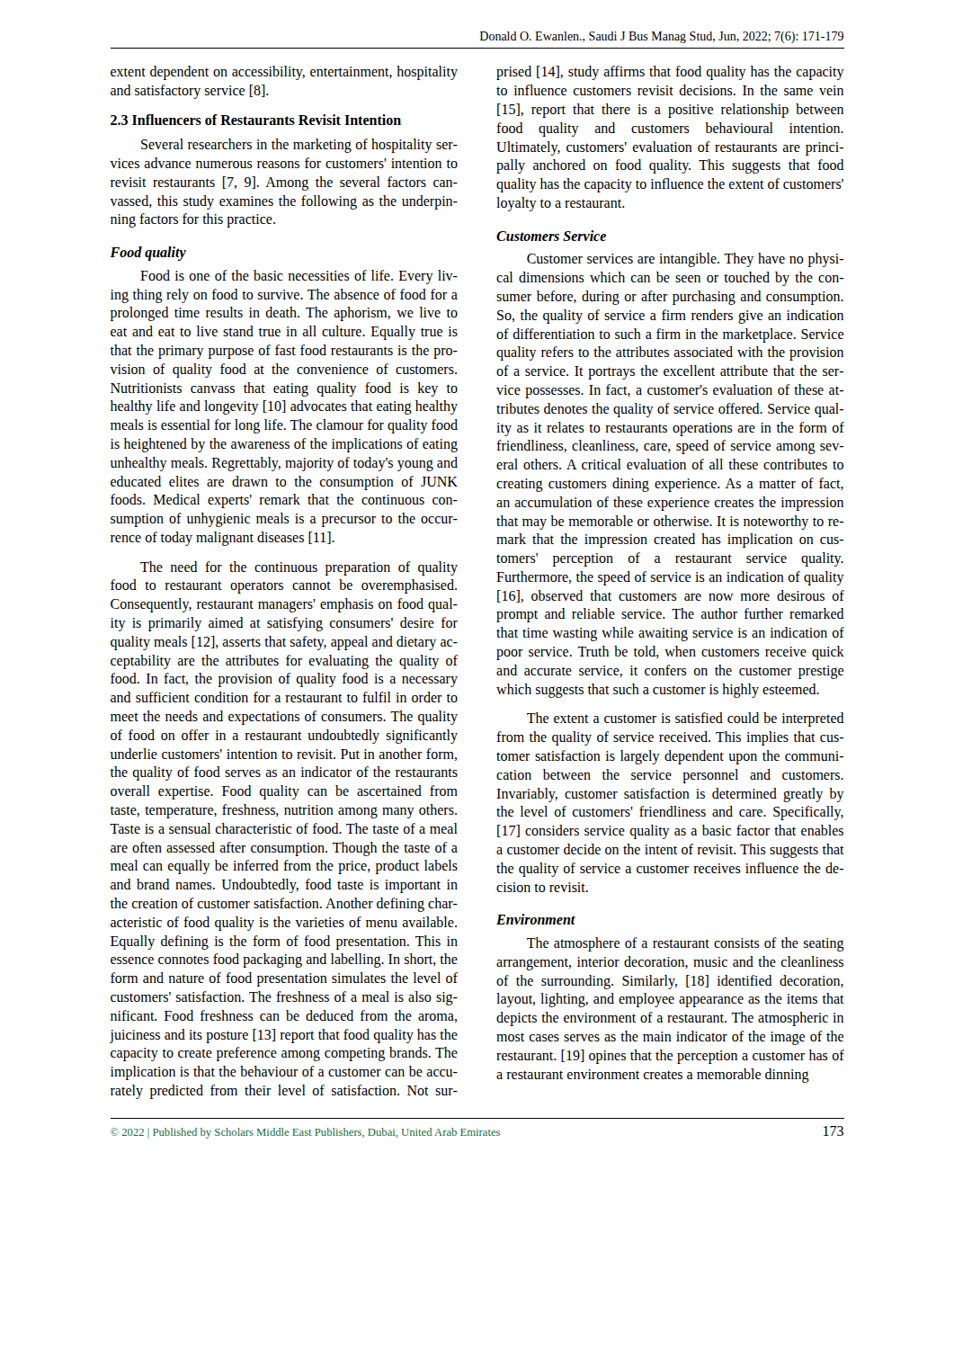Donald O. Ewanlen., Saudi J Bus Manag Stud, Jun, 2022; 7(6): 171-179
extent dependent on accessibility, entertainment, hospitality and satisfactory service [8].
2.3 Influencers of Restaurants Revisit Intention
Several researchers in the marketing of hospitality services advance numerous reasons for customers' intention to revisit restaurants [7, 9]. Among the several factors canvassed, this study examines the following as the underpinning factors for this practice.
Food quality
Food is one of the basic necessities of life. Every living thing rely on food to survive. The absence of food for a prolonged time results in death. The aphorism, we live to eat and eat to live stand true in all culture. Equally true is that the primary purpose of fast food restaurants is the provision of quality food at the convenience of customers. Nutritionists canvass that eating quality food is key to healthy life and longevity [10] advocates that eating healthy meals is essential for long life. The clamour for quality food is heightened by the awareness of the implications of eating unhealthy meals. Regrettably, majority of today's young and educated elites are drawn to the consumption of JUNK foods. Medical experts' remark that the continuous consumption of unhygienic meals is a precursor to the occurrence of today malignant diseases [11].
The need for the continuous preparation of quality food to restaurant operators cannot be overemphasised. Consequently, restaurant managers' emphasis on food quality is primarily aimed at satisfying consumers' desire for quality meals [12], asserts that safety, appeal and dietary acceptability are the attributes for evaluating the quality of food. In fact, the provision of quality food is a necessary and sufficient condition for a restaurant to fulfil in order to meet the needs and expectations of consumers. The quality of food on offer in a restaurant undoubtedly significantly underlie customers' intention to revisit. Put in another form, the quality of food serves as an indicator of the restaurants overall expertise. Food quality can be ascertained from taste, temperature, freshness, nutrition among many others. Taste is a sensual characteristic of food. The taste of a meal are often assessed after consumption. Though the taste of a meal can equally be inferred from the price, product labels and brand names. Undoubtedly, food taste is important in the creation of customer satisfaction. Another defining characteristic of food quality is the varieties of menu available. Equally defining is the form of food presentation. This in essence connotes food packaging and labelling. In short, the form and nature of food presentation simulates the level of customers' satisfaction. The freshness of a meal is also significant. Food freshness can be deduced from the aroma, juiciness and its posture [13] report that food quality has the capacity to create preference among competing brands. The implication is that the behaviour of a customer can be accurately predicted from their level of satisfaction. Not surprised [14], study affirms that food quality has the capacity to influence customers revisit decisions. In the same vein [15], report that there is a positive relationship between food quality and customers behavioural intention. Ultimately, customers' evaluation of restaurants are principally anchored on food quality. This suggests that food quality has the capacity to influence the extent of customers' loyalty to a restaurant.
Customers Service
Customer services are intangible. They have no physical dimensions which can be seen or touched by the consumer before, during or after purchasing and consumption. So, the quality of service a firm renders give an indication of differentiation to such a firm in the marketplace. Service quality refers to the attributes associated with the provision of a service. It portrays the excellent attribute that the service possesses. In fact, a customer's evaluation of these attributes denotes the quality of service offered. Service quality as it relates to restaurants operations are in the form of friendliness, cleanliness, care, speed of service among several others. A critical evaluation of all these contributes to creating customers dining experience. As a matter of fact, an accumulation of these experience creates the impression that may be memorable or otherwise. It is noteworthy to remark that the impression created has implication on customers' perception of a restaurant service quality. Furthermore, the speed of service is an indication of quality [16], observed that customers are now more desirous of prompt and reliable service. The author further remarked that time wasting while awaiting service is an indication of poor service. Truth be told, when customers receive quick and accurate service, it confers on the customer prestige which suggests that such a customer is highly esteemed.
The extent a customer is satisfied could be interpreted from the quality of service received. This implies that customer satisfaction is largely dependent upon the communication between the service personnel and customers. Invariably, customer satisfaction is determined greatly by the level of customers' friendliness and care. Specifically, [17] considers service quality as a basic factor that enables a customer decide on the intent of revisit. This suggests that the quality of service a customer receives influence the decision to revisit.
Environment
The atmosphere of a restaurant consists of the seating arrangement, interior decoration, music and the cleanliness of the surrounding. Similarly, [18] identified decoration, layout, lighting, and employee appearance as the items that depicts the environment of a restaurant. The atmospheric in most cases serves as the main indicator of the image of the restaurant. [19] opines that the perception a customer has of a restaurant environment creates a memorable dinning
© 2022 | Published by Scholars Middle East Publishers, Dubai, United Arab Emirates
173